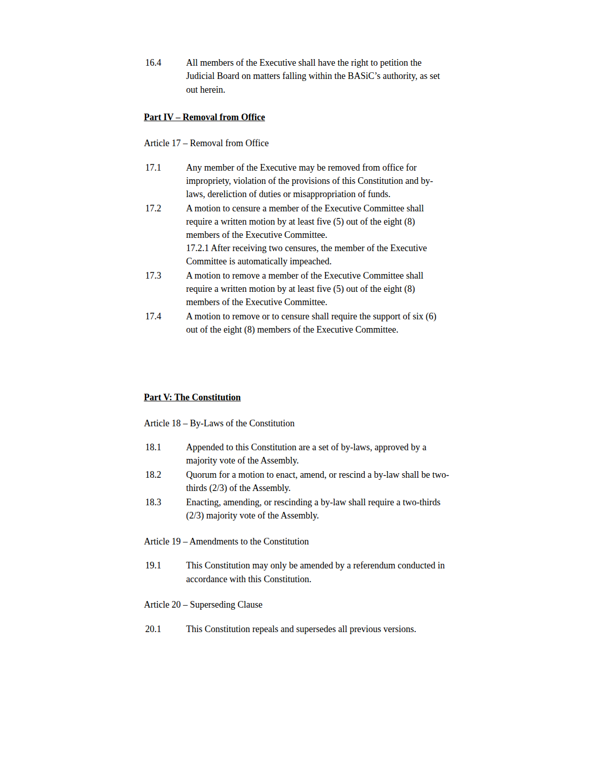16.4
All members of the Executive shall have the right to petition the Judicial Board on matters falling within the BASiC’s authority, as set out herein.
Part IV – Removal from Office
Article 17 – Removal from Office
17.1
Any member of the Executive may be removed from office for impropriety, violation of the provisions of this Constitution and by-laws, dereliction of duties or misappropriation of funds.
17.2
A motion to censure a member of the Executive Committee shall require a written motion by at least five (5) out of the eight (8) members of the Executive Committee.
17.2.1 After receiving two censures, the member of the Executive Committee is automatically impeached.
17.3
A motion to remove a member of the Executive Committee shall require a written motion by at least five (5) out of the eight (8) members of the Executive Committee.
17.4
A motion to remove or to censure shall require the support of six (6) out of the eight (8) members of the Executive Committee.
Part V: The Constitution
Article 18 – By-Laws of the Constitution
18.1
Appended to this Constitution are a set of by-laws, approved by a majority vote of the Assembly.
18.2
Quorum for a motion to enact, amend, or rescind a by-law shall be two-thirds (2/3) of the Assembly.
18.3
Enacting, amending, or rescinding a by-law shall require a two-thirds (2/3) majority vote of the Assembly.
Article 19 – Amendments to the Constitution
19.1
This Constitution may only be amended by a referendum conducted in accordance with this Constitution.
Article 20 – Superseding Clause
20.1
This Constitution repeals and supersedes all previous versions.